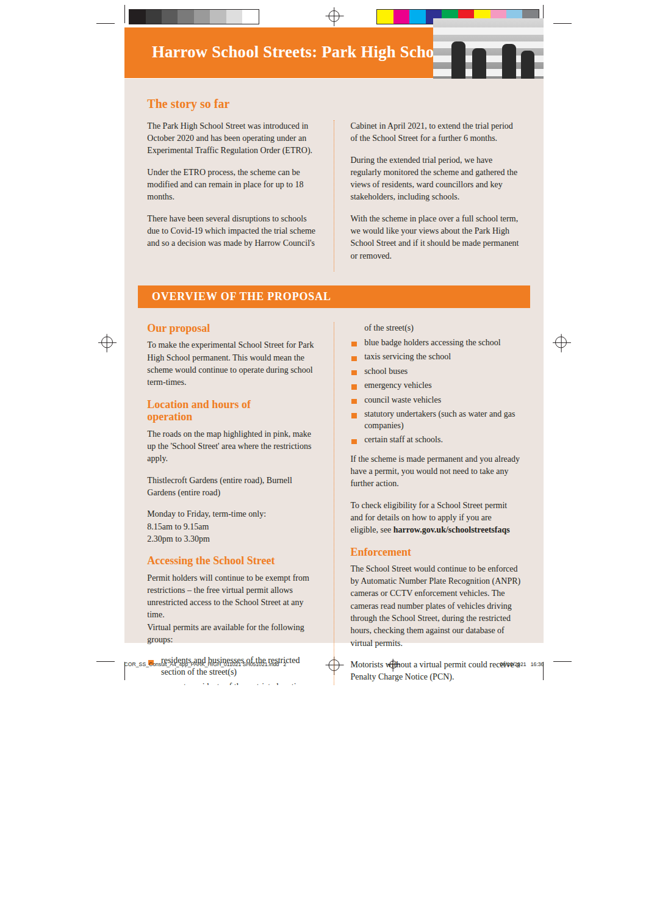Harrow School Streets: Park High School
The story so far
The Park High School Street was introduced in October 2020 and has been operating under an Experimental Traffic Regulation Order (ETRO).
Under the ETRO process, the scheme can be modified and can remain in place for up to 18 months.
There have been several disruptions to schools due to Covid-19 which impacted the trial scheme and so a decision was made by Harrow Council's
Cabinet in April 2021, to extend the trial period of the School Street for a further 6 months.
During the extended trial period, we have regularly monitored the scheme and gathered the views of residents, ward councillors and key stakeholders, including schools.
With the scheme in place over a full school term, we would like your views about the Park High School Street and if it should be made permanent or removed.
Overview of the proposal
Our proposal
To make the experimental School Street for Park High School permanent. This would mean the scheme would continue to operate during school term-times.
Location and hours of
operation
The roads on the map highlighted in pink, make up the 'School Street' area where the restrictions apply.
Thistlecroft Gardens (entire road), Burnell Gardens (entire road)
Monday to Friday, term-time only:
8.15am to 9.15am
2.30pm to 3.30pm
Accessing the School Street
Permit holders will continue to be exempt from restrictions – the free virtual permit allows unrestricted access to the School Street at any time.
Virtual permits are available for the following groups:
residents and businesses of the restricted section of the street(s)
carers to residents of the restricted section
of the street(s)
blue badge holders accessing the school
taxis servicing the school
school buses
emergency vehicles
council waste vehicles
statutory undertakers (such as water and gas companies)
certain staff at schools.
If the scheme is made permanent and you already have a permit, you would not need to take any further action.
To check eligibility for a School Street permit and for details on how to apply if you are eligible, see harrow.gov.uk/schoolstreetsfaqs
Enforcement
The School Street would continue to be enforced by Automatic Number Plate Recognition (ANPR) cameras or CCTV enforcement vehicles. The cameras read number plates of vehicles driving through the School Street, during the restricted hours, checking them against our database of virtual permits.
Motorists without a virtual permit could receive a Penalty Charge Notice (PCN).
COR_SS_Consult_A4_4pp_PARK_HIGH_011021 SH051021.indd 2
08/10/2021 16:36